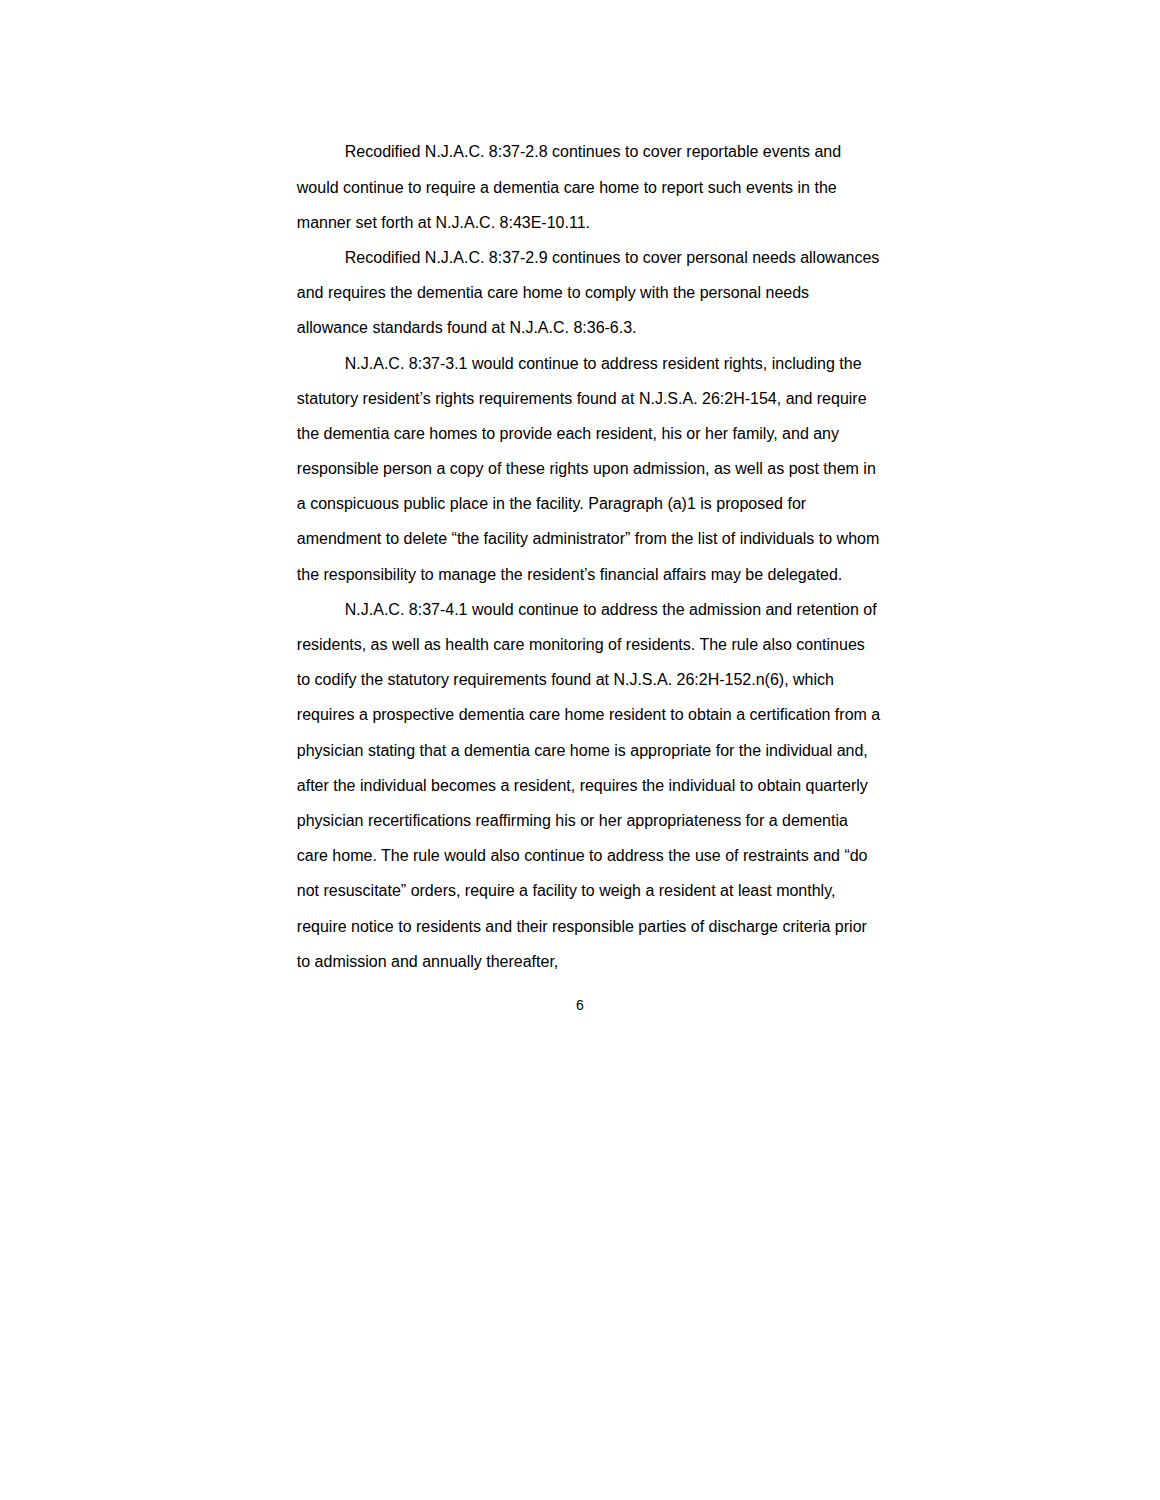Recodified N.J.A.C. 8:37-2.8 continues to cover reportable events and would continue to require a dementia care home to report such events in the manner set forth at N.J.A.C. 8:43E-10.11.
Recodified N.J.A.C. 8:37-2.9 continues to cover personal needs allowances and requires the dementia care home to comply with the personal needs allowance standards found at N.J.A.C. 8:36-6.3.
N.J.A.C. 8:37-3.1 would continue to address resident rights, including the statutory resident’s rights requirements found at N.J.S.A. 26:2H-154, and require the dementia care homes to provide each resident, his or her family, and any responsible person a copy of these rights upon admission, as well as post them in a conspicuous public place in the facility. Paragraph (a)1 is proposed for amendment to delete “the facility administrator” from the list of individuals to whom the responsibility to manage the resident’s financial affairs may be delegated.
N.J.A.C. 8:37-4.1 would continue to address the admission and retention of residents, as well as health care monitoring of residents. The rule also continues to codify the statutory requirements found at N.J.S.A. 26:2H-152.n(6), which requires a prospective dementia care home resident to obtain a certification from a physician stating that a dementia care home is appropriate for the individual and, after the individual becomes a resident, requires the individual to obtain quarterly physician recertifications reaffirming his or her appropriateness for a dementia care home. The rule would also continue to address the use of restraints and “do not resuscitate” orders, require a facility to weigh a resident at least monthly, require notice to residents and their responsible parties of discharge criteria prior to admission and annually thereafter,
6